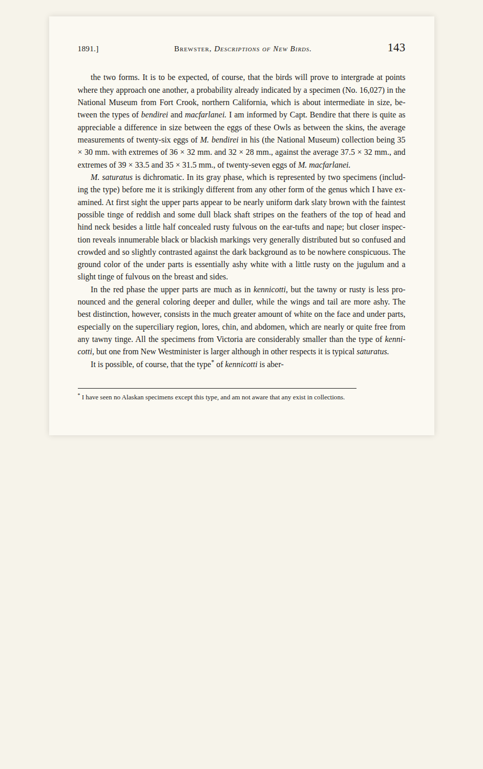1891.] Brewster, Descriptions of New Birds. 143
the two forms. It is to be expected, of course, that the birds will prove to intergrade at points where they approach one another, a probability already indicated by a specimen (No. 16,027) in the National Museum from Fort Crook, northern California, which is about intermediate in size, between the types of bendirei and macfarlanei. I am informed by Capt. Bendire that there is quite as appreciable a difference in size between the eggs of these Owls as between the skins, the average measurements of twenty-six eggs of M. bendirei in his (the National Museum) collection being 35 × 30 mm. with extremes of 36 × 32 mm. and 32 × 28 mm., against the average 37.5 × 32 mm., and extremes of 39 × 33.5 and 35 × 31.5 mm., of twenty-seven eggs of M. macfarlanei.
M. saturatus is dichromatic. In its gray phase, which is represented by two specimens (including the type) before me it is strikingly different from any other form of the genus which I have examined. At first sight the upper parts appear to be nearly uniform dark slaty brown with the faintest possible tinge of reddish and some dull black shaft stripes on the feathers of the top of head and hind neck besides a little half concealed rusty fulvous on the ear-tufts and nape; but closer inspection reveals innumerable black or blackish markings very generally distributed but so confused and crowded and so slightly contrasted against the dark background as to be nowhere conspicuous. The ground color of the under parts is essentially ashy white with a little rusty on the jugulum and a slight tinge of fulvous on the breast and sides.
In the red phase the upper parts are much as in kennicotti, but the tawny or rusty is less pronounced and the general coloring deeper and duller, while the wings and tail are more ashy. The best distinction, however, consists in the much greater amount of white on the face and under parts, especially on the superciliary region, lores, chin, and abdomen, which are nearly or quite free from any tawny tinge. All the specimens from Victoria are considerably smaller than the type of kennicotti, but one from New Westminister is larger although in other respects it is typical saturatus.
It is possible, of course, that the type* of kennicotti is aber-
* I have seen no Alaskan specimens except this type, and am not aware that any exist in collections.